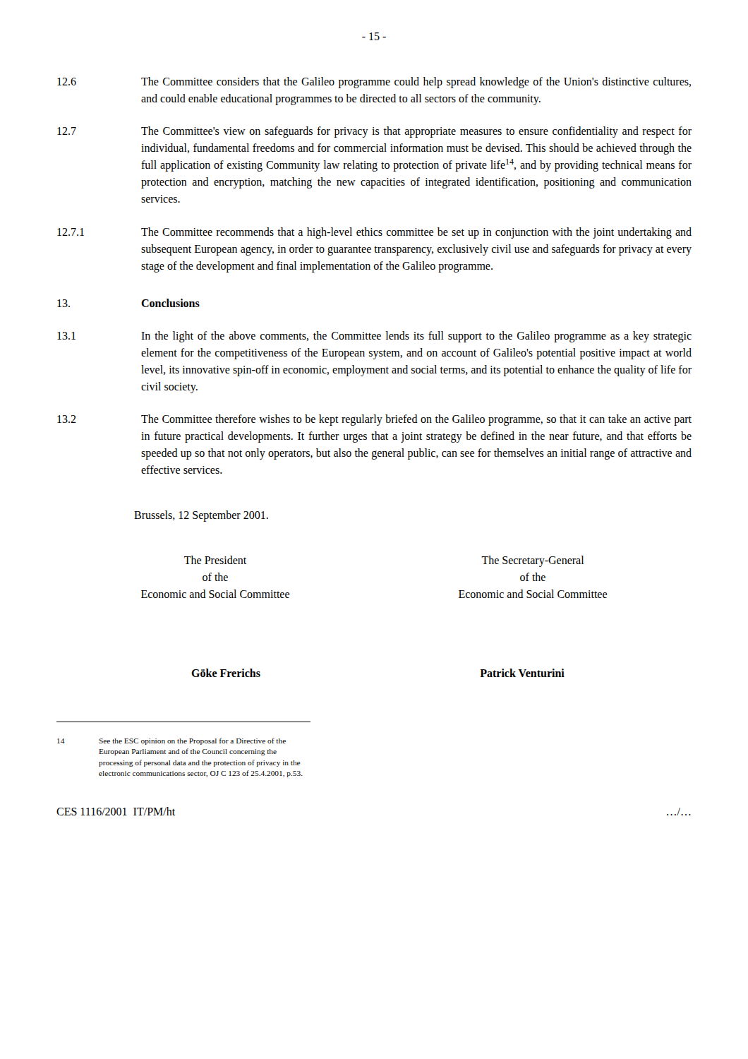- 15 -
12.6
The Committee considers that the Galileo programme could help spread knowledge of the Union's distinctive cultures, and could enable educational programmes to be directed to all sectors of the community.
12.7
The Committee's view on safeguards for privacy is that appropriate measures to ensure confidentiality and respect for individual, fundamental freedoms and for commercial information must be devised. This should be achieved through the full application of existing Community law relating to protection of private life14, and by providing technical means for protection and encryption, matching the new capacities of integrated identification, positioning and communication services.
12.7.1
The Committee recommends that a high-level ethics committee be set up in conjunction with the joint undertaking and subsequent European agency, in order to guarantee transparency, exclusively civil use and safeguards for privacy at every stage of the development and final implementation of the Galileo programme.
13.
Conclusions
13.1
In the light of the above comments, the Committee lends its full support to the Galileo programme as a key strategic element for the competitiveness of the European system, and on account of Galileo's potential positive impact at world level, its innovative spin-off in economic, employment and social terms, and its potential to enhance the quality of life for civil society.
13.2
The Committee therefore wishes to be kept regularly briefed on the Galileo programme, so that it can take an active part in future practical developments. It further urges that a joint strategy be defined in the near future, and that efforts be speeded up so that not only operators, but also the general public, can see for themselves an initial range of attractive and effective services.
Brussels, 12 September 2001.
The President
of the
Economic and Social Committee
The Secretary-General
of the
Economic and Social Committee
Göke Frerichs
Patrick Venturini
14
See the ESC opinion on the Proposal for a Directive of the European Parliament and of the Council concerning the processing of personal data and the protection of privacy in the electronic communications sector, OJ C 123 of 25.4.2001, p.53.
CES 1116/2001 IT/PM/ht
…/…